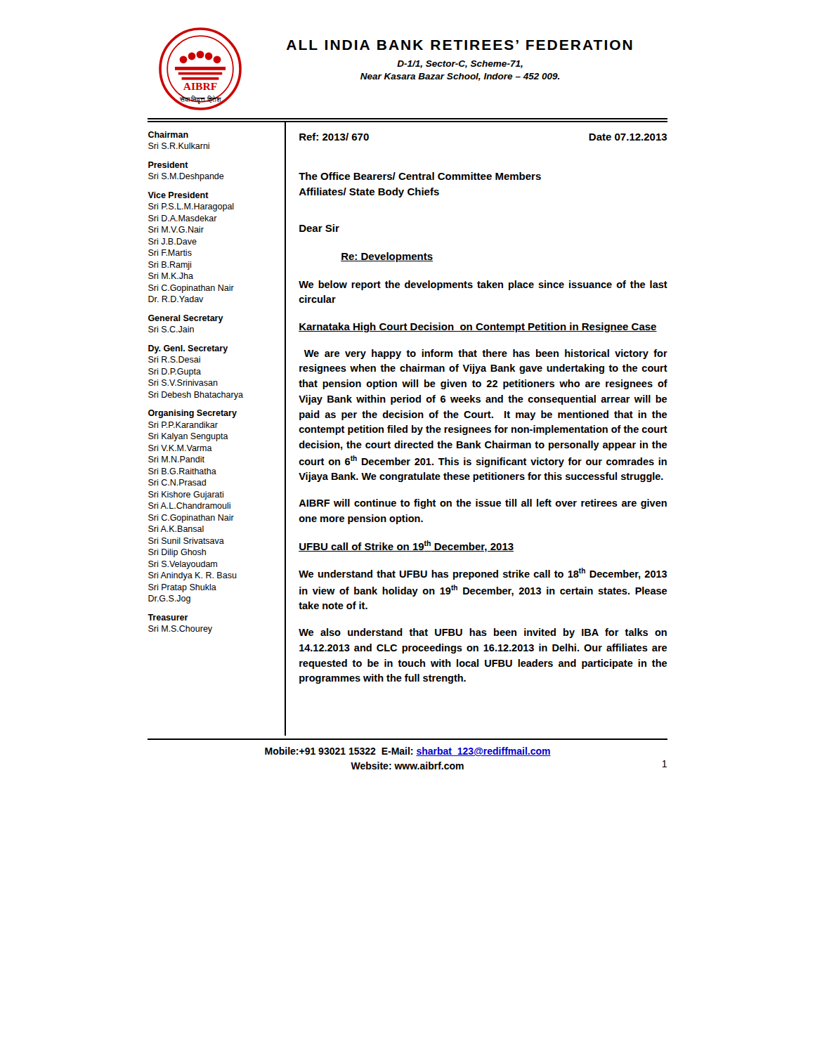ALL INDIA BANK RETIREES’ FEDERATION
D-1/1, Sector-C, Scheme-71,
Near Kasara Bazar School, Indore – 452 009.
Chairman
Sri S.R.Kulkarni
President
Sri S.M.Deshpande
Vice President
Sri P.S.L.M.Haragopal
Sri D.A.Masdekar
Sri M.V.G.Nair
Sri J.B.Dave
Sri F.Martis
Sri B.Ramji
Sri M.K.Jha
Sri C.Gopinathan Nair
Dr. R.D.Yadav
General Secretary
Sri S.C.Jain
Dy. Genl. Secretary
Sri R.S.Desai
Sri D.P.Gupta
Sri S.V.Srinivasan
Sri Debesh Bhatacharya
Organising Secretary
Sri P.P.Karandikar
Sri Kalyan Sengupta
Sri V.K.M.Varma
Sri M.N.Pandit
Sri B.G.Raithatha
Sri C.N.Prasad
Sri Kishore Gujarati
Sri A.L.Chandramouli
Sri C.Gopinathan Nair
Sri A.K.Bansal
Sri Sunil Srivatsava
Sri Dilip Ghosh
Sri S.Velayoudam
Sri Anindya K. R. Basu
Sri Pratap Shukla
Dr.G.S.Jog
Treasurer
Sri M.S.Chourey
Ref: 2013/ 670 Date 07.12.2013
The Office Bearers/ Central Committee Members
Affiliates/ State Body Chiefs
Dear Sir
Re: Developments
We below report the developments taken place since issuance of the last circular
Karnataka High Court Decision on Contempt Petition in Resignee Case
We are very happy to inform that there has been historical victory for resignees when the chairman of Vijya Bank gave undertaking to the court that pension option will be given to 22 petitioners who are resignees of Vijay Bank within period of 6 weeks and the consequential arrear will be paid as per the decision of the Court. It may be mentioned that in the contempt petition filed by the resignees for non-implementation of the court decision, the court directed the Bank Chairman to personally appear in the court on 6th December 201. This is significant victory for our comrades in Vijaya Bank. We congratulate these petitioners for this successful struggle.
AIBRF will continue to fight on the issue till all left over retirees are given one more pension option.
UFBU call of Strike on 19th December, 2013
We understand that UFBU has preponed strike call to 18th December, 2013 in view of bank holiday on 19th December, 2013 in certain states. Please take note of it.
We also understand that UFBU has been invited by IBA for talks on 14.12.2013 and CLC proceedings on 16.12.2013 in Delhi. Our affiliates are requested to be in touch with local UFBU leaders and participate in the programmes with the full strength.
Mobile:+91 93021 15322 E-Mail: sharbat_123@rediffmail.com
Website: www.aibrf.com
1